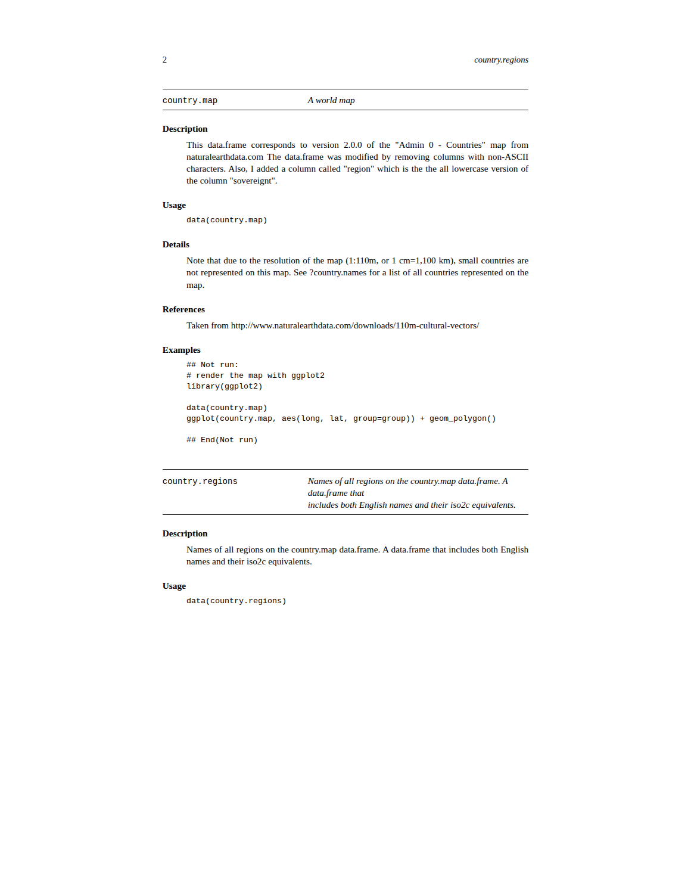2 country.regions
country.map A world map
Description
This data.frame corresponds to version 2.0.0 of the "Admin 0 - Countries" map from naturalearthdata.com The data.frame was modified by removing columns with non-ASCII characters. Also, I added a column called "region" which is the the all lowercase version of the column "sovereignt".
Usage
data(country.map)
Details
Note that due to the resolution of the map (1:110m, or 1 cm=1,100 km), small countries are not represented on this map. See ?country.names for a list of all countries represented on the map.
References
Taken from http://www.naturalearthdata.com/downloads/110m-cultural-vectors/
Examples
## Not run:
# render the map with ggplot2
library(ggplot2)

data(country.map)
ggplot(country.map, aes(long, lat, group=group)) + geom_polygon()

## End(Not run)
country.regions Names of all regions on the country.map data.frame. A data.frame thatincludes both English names and their iso2c equivalents.
Description
Names of all regions on the country.map data.frame. A data.frame that includes both English names and their iso2c equivalents.
Usage
data(country.regions)